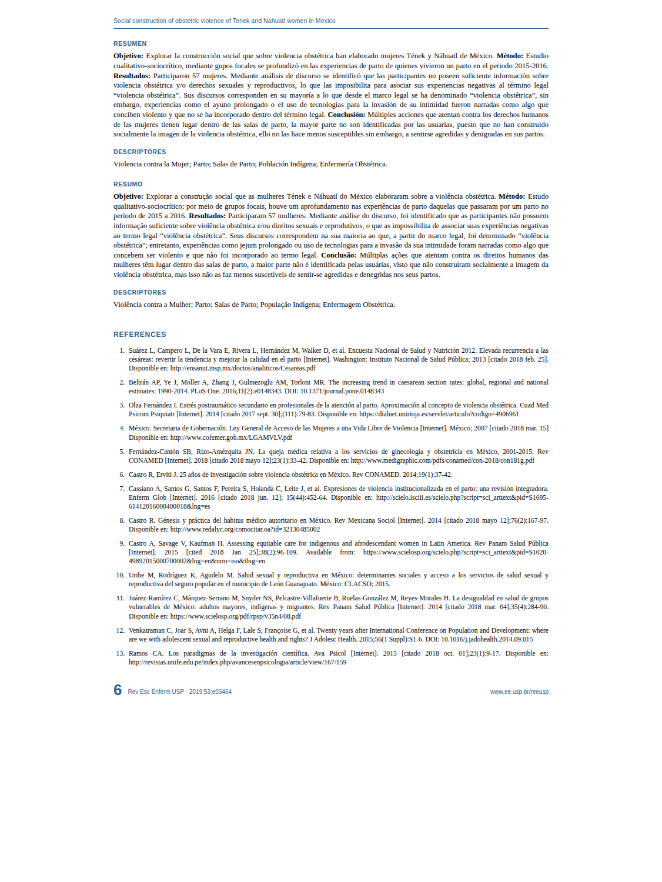Social construction of obstetric violence of Tenek and Nahuatl women in Mexico
Resumen
Objetivo: Explorar la construcción social que sobre violencia obstétrica han elaborado mujeres Tének y Náhuatl de México. Método: Estudio cualitativo-sociocrítico, mediante gupos focales se profundizó en las experiencias de parto de quienes vivieron un parto en el periodo 2015-2016. Resultados: Participaron 57 mujeres. Mediante análisis de discurso se identificó que las participantes no poseen suficiente información sobre violencia obstétrica y/o derechos sexuales y reproductivos, lo que las imposibilita para asociar sus experiencias negativas al término legal “violencia obstétrica”. Sus discursos corresponden en su mayoría a lo que desde el marco legal se ha denominado “violencia obstétrica”, sin embargo, experiencias como el ayuno prolongado o el uso de tecnologías para la invasión de su intimidad fueron narradas como algo que conciben violento y que no se ha incorporado dentro del término legal. Conclusión: Múltiples acciones que atentan contra los derechos humanos de las mujeres tienen lugar dentro de las salas de parto, la mayor parte no son identificadas por las usuarias, puesto que no han construido socialmente la imagen de la violencia obstétrica, ello no las hace menos susceptibles sin embargo, a sentirse agredidas y denigradas en sus partos.
Descriptores
Violencia contra la Mujer; Parto; Salas de Parto; Población Indígena; Enfermería Obstétrica.
Resumo
Objetivo: Explorar a construção social que as mulheres Tének e Náhuatl do México elaboraram sobre a violência obstétrica. Método: Estudo qualitativo-sociocrítico; por meio de grupos focais, houve um aprofundamento nas experiências de parto daquelas que passaram por um parto no período de 2015 a 2016. Resultados: Participaram 57 mulheres. Mediante análise do discurso, foi identificado que as participantes não possuem informação suficiente sobre violência obstétrica e/ou direitos sexuais e reprodutivos, o que as impossibilita de associar suas experiências negativas ao termo legal “violência obstétrica”. Seus discursos correspondem na sua maioria ao que, a partir do marco legal, foi denominado “violência obstétrica”; entretanto, experiências como jejum prolongado ou uso de tecnologias para a invasão da sua intimidade foram narradas como algo que concebem ser violento e que não foi incorporado ao termo legal. Conclusão: Múltiplas ações que atentam contra os direitos humanos das mulheres têm lugar dentro das salas de parto, a maior parte não é identificada pelas usuárias, visto que não construíram socialmente a imagem da violência obstétrica, mas isso não as faz menos suscetíveis de sentir-se agredidas e denegridas nos seus partos.
Descriptores
Violência contra a Mulher; Parto; Salas de Parto; População Indígena; Enfermagem Obstétrica.
REFERENCES
Suárez L, Campero L, De la Vara E, Rivera L, Hernández M, Walker D, et al. Encuesta Nacional de Salud y Nutrición 2012. Elevada recurrencia a las cesáreas: revertir la tendencia y mejorar la calidad en el parto [Internet]. Washington: Instituto Nacional de Salud Pública; 2013 [citado 2018 feb. 25]. Disponible en: http://ensanut.insp.mx/doctos/analiticos/Cesareas.pdf
Beltrán AP, Ye J, Moller A, Zhang J, Gulmezoglu AM, Torloni MR. The increasing trend in caesarean section rates: global, regional and national estimates: 1990-2014. PLoS One. 2016;11(2):e0148343. DOI: 10.1371/journal.pone.0148343
Olza Fernández I. Estrés postraumático secundario en profesionales de la atención al parto. Aproximación al concepto de violencia obstétrica. Cuad Med Psicom Psiquiatr [Internet]. 2014 [citado 2017 sept. 30];(111):79-83. Disponible en: https://dialnet.unirioja.es/servlet/articulo?codigo=4906961
México. Secretaria de Gobernación. Ley General de Acceso de las Mujeres a una Vida Libre de Violencia [Internet]. México; 2007 [citado 2018 mar. 15] Disponible en: http://www.cofemer.gob.mx/LGAMVLV.pdf
Fernández-Cantón SB, Rizo-Amézquita JN. La queja médica relativa a los servicios de ginecología y obstetricia en México, 2001-2015. Rev CONAMED [Internet]. 2018 [citado 2018 mayo 12];23(1):33-42. Disponible en: http://www.medigraphic.com/pdfs/conamed/con-2018/con181g.pdf
Castro R, Erviti J. 25 años de investigación sobre violencia obstétrica en México. Rev CONAMED. 2014;19(1):37-42.
Cassiano A, Santos G, Santos F, Pereira S, Holanda C, Leite J, et al. Expresiones de violencia institucionalizada en el parto: una revisión integradora. Enferm Glob [Internet]. 2016 [citado 2018 jun. 12]; 15(44):452-64. Disponible en: http://scielo.isciii.es/scielo.php?script=sci_arttext&pid=S1695-61412016000400018&lng=es
Castro R. Génesis y práctica del habitus médico autoritario en México. Rev Mexicana Sociol [Internet]. 2014 [citado 2018 mayo 12];76(2):167-97. Disponible en: http://www.redalyc.org/comocitar.oa?id=32130485002
Castro A, Savage V, Kaufman H. Assessing equitable care for indigenous and afrodescendant women in Latin America. Rev Panam Salud Pública [Internet]. 2015 [cited 2018 Jan 25];38(2):96-109. Available from: https://www.scielosp.org/scielo.php?script=sci_arttext&pid=S1020-49892015000700002&lng=en&nrm=iso&tlng=en
Uribe M, Rodríguez K, Agudelo M. Salud sexual y reproductiva en México: determinantes sociales y acceso a los servicios de salud sexual y reproductiva del seguro popular en el municipio de León Guanajuato. México: CLACSO; 2015.
Juárez-Ramírez C, Márquez-Serrano M, Snyder NS, Pelcastre-Villafuerte B, Ruelas-González M, Reyes-Morales H. La desigualdad en salud de grupos vulnerables de México: adultos mayores, indígenas y migrantes. Rev Panam Salud Pública [Internet]. 2014 [citado 2018 mar. 04];35(4):284-90. Disponible en: https://www.scielosp.org/pdf/rpsp/v35n4/08.pdf
Venkatraman C, Joar S, Avni A, Helga F, Lale S, Françoise G, et al. Twenty years after International Conference on Population and Development: where are we with adolescent sexual and reproductive health and rights? J Adolesc Health. 2015;56(1 Suppl):S1-6. DOI: 10.1016/j.jadohealth.2014.09.015
Ramos CA. Los paradigmas de la investigación científica. Ava Psicol [Internet]. 2015 [citado 2018 oct. 01];23(1):9-17. Disponible en: http://revistas.unife.edu.pe/index.php/avancesenpsicologia/article/view/167/159
6
Rev Esc Enferm USP · 2019;53:e03464
www.ee.usp.br/reeusp